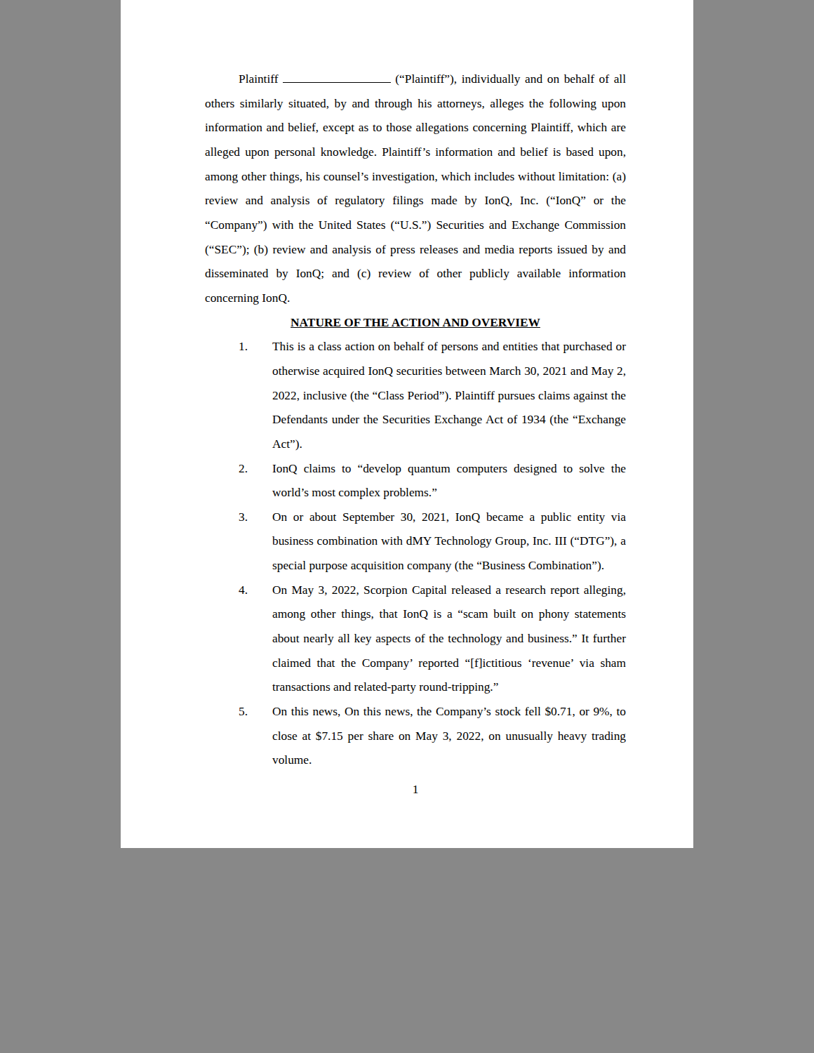Plaintiff (“Plaintiff”), individually and on behalf of all others similarly situated, by and through his attorneys, alleges the following upon information and belief, except as to those allegations concerning Plaintiff, which are alleged upon personal knowledge. Plaintiff’s information and belief is based upon, among other things, his counsel’s investigation, which includes without limitation: (a) review and analysis of regulatory filings made by IonQ, Inc. (“IonQ” or the “Company”) with the United States (“U.S.”) Securities and Exchange Commission (“SEC”); (b) review and analysis of press releases and media reports issued by and disseminated by IonQ; and (c) review of other publicly available information concerning IonQ.
NATURE OF THE ACTION AND OVERVIEW
1. This is a class action on behalf of persons and entities that purchased or otherwise acquired IonQ securities between March 30, 2021 and May 2, 2022, inclusive (the “Class Period”). Plaintiff pursues claims against the Defendants under the Securities Exchange Act of 1934 (the “Exchange Act”).
2. IonQ claims to “develop quantum computers designed to solve the world’s most complex problems.”
3. On or about September 30, 2021, IonQ became a public entity via business combination with dMY Technology Group, Inc. III (“DTG”), a special purpose acquisition company (the “Business Combination”).
4. On May 3, 2022, Scorpion Capital released a research report alleging, among other things, that IonQ is a “scam built on phony statements about nearly all key aspects of the technology and business.” It further claimed that the Company’ reported “[f]ictitious ‘revenue’ via sham transactions and related-party round-tripping.”
5. On this news, On this news, the Company’s stock fell $0.71, or 9%, to close at $7.15 per share on May 3, 2022, on unusually heavy trading volume.
1